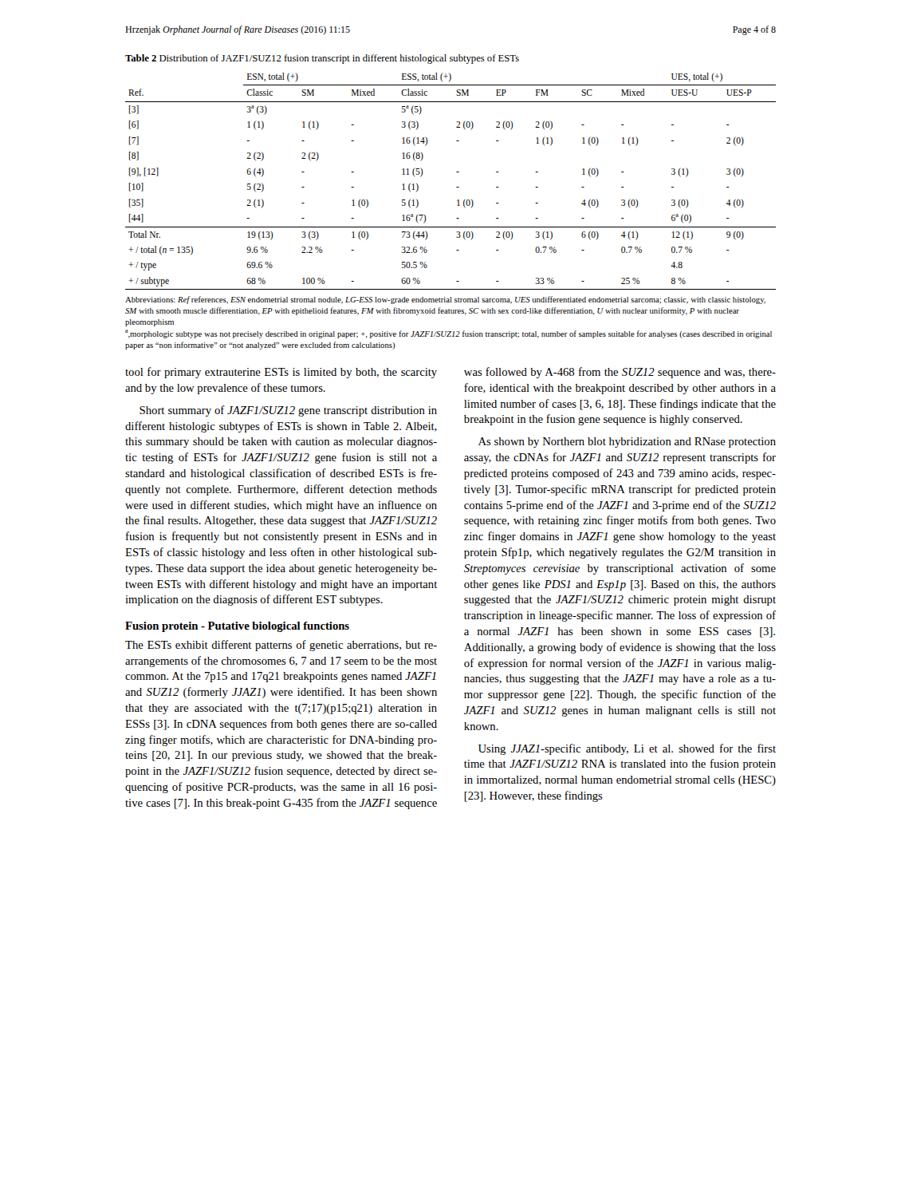Hrzenjak Orphanet Journal of Rare Diseases (2016) 11:15
Page 4 of 8
Table 2 Distribution of JAZF1/SUZ12 fusion transcript in different histological subtypes of ESTs
| Ref. | ESN, total (+) | ESS, total (+) | UES, total (+) |
| --- | --- | --- | --- |
| Classic | SM | Mixed | Classic | SM | EP | FM | SC | Mixed | UES-U | UES-P |
| [3] | 3 a (3) | | | 5 a (5) | | | | | | | |
| [6] | 1 (1) | 1 (1) | - | 3 (3) | 2 (0) | 2 (0) | 2 (0) | - | - | - | - |
| [7] | - | - | - | 16 (14) | - | - | 1 (1) | 1 (0) | 1 (1) | - | 2 (0) |
| [8] | 2 (2) | 2 (2) | | 16 (8) | | | | | | | |
| [9], [12] | 6 (4) | - | - | 11 (5) | - | - | - | 1 (0) | - | 3 (1) | 3 (0) |
| [10] | 5 (2) | - | - | 1 (1) | - | - | - | - | - | - | - |
| [35] | 2 (1) | - | 1 (0) | 5 (1) | 1 (0) | - | - | 4 (0) | 3 (0) | 3 (0) | 4 (0) |
| [44] | - | - | - | 16 a (7) | - | - | - | - | - | 6 a (0) | - |
| Total Nr. | 19 (13) | 3 (3) | 1 (0) | 73 (44) | 3 (0) | 2 (0) | 3 (1) | 6 (0) | 4 (1) | 12 (1) | 9 (0) |
| + / total ( n = 135) | 9.6 % | 2.2 % | - | 32.6 % | - | - | 0.7 % | - | 0.7 % | 0.7 % | - |
| + / type | 69.6 % | | | 50.5 % | | | | | | 4.8 | |
| + / subtype | 68 % | 100 % | - | 60 % | - | - | 33 % | - | 25 % | 8 % | - |
Abbreviations: Ref references, ESN endometrial stromal nodule, LG-ESS low-grade endometrial stromal sarcoma, UES undifferentiated endometrial sarcoma; classic, with classic histology, SM with smooth muscle differentiation, EP with epithelioid features, FM with fibromyxoid features, SC with sex cord-like differentiation, U with nuclear uniformity, P with nuclear pleomorphism
a,morphologic subtype was not precisely described in original paper; +, positive for JAZF1/SUZ12 fusion transcript; total, number of samples suitable for analyses (cases described in original paper as “non informative” or “not analyzed” were excluded from calculations)
tool for primary extrauterine ESTs is limited by both, the scarcity and by the low prevalence of these tumors.
Short summary of JAZF1/SUZ12 gene transcript distribution in different histologic subtypes of ESTs is shown in Table 2. Albeit, this summary should be taken with caution as molecular diagnostic testing of ESTs for JAZF1/SUZ12 gene fusion is still not a standard and histological classification of described ESTs is frequently not complete. Furthermore, different detection methods were used in different studies, which might have an influence on the final results. Altogether, these data suggest that JAZF1/SUZ12 fusion is frequently but not consistently present in ESNs and in ESTs of classic histology and less often in other histological subtypes. These data support the idea about genetic heterogeneity between ESTs with different histology and might have an important implication on the diagnosis of different EST subtypes.
Fusion protein - Putative biological functions
The ESTs exhibit different patterns of genetic aberrations, but rearrangements of the chromosomes 6, 7 and 17 seem to be the most common. At the 7p15 and 17q21 breakpoints genes named JAZF1 and SUZ12 (formerly JJAZ1) were identified. It has been shown that they are associated with the t(7;17)(p15;q21) alteration in ESSs [3]. In cDNA sequences from both genes there are so-called zing finger motifs, which are characteristic for DNA-binding proteins [20, 21]. In our previous study, we showed that the breakpoint in the JAZF1/SUZ12 fusion sequence, detected by direct sequencing of positive PCR-products, was the same in all 16 positive cases [7]. In this break-point G-435 from the JAZF1 sequence was followed by A-468 from the SUZ12 sequence and was, therefore, identical with the breakpoint described by other authors in a limited number of cases [3, 6, 18]. These findings indicate that the breakpoint in the fusion gene sequence is highly conserved.
As shown by Northern blot hybridization and RNase protection assay, the cDNAs for JAZF1 and SUZ12 represent transcripts for predicted proteins composed of 243 and 739 amino acids, respectively [3]. Tumor-specific mRNA transcript for predicted protein contains 5-prime end of the JAZF1 and 3-prime end of the SUZ12 sequence, with retaining zinc finger motifs from both genes. Two zinc finger domains in JAZF1 gene show homology to the yeast protein Sfp1p, which negatively regulates the G2/M transition in Streptomyces cerevisiae by transcriptional activation of some other genes like PDS1 and Esp1p [3]. Based on this, the authors suggested that the JAZF1/SUZ12 chimeric protein might disrupt transcription in lineage-specific manner. The loss of expression of a normal JAZF1 has been shown in some ESS cases [3]. Additionally, a growing body of evidence is showing that the loss of expression for normal version of the JAZF1 in various malignancies, thus suggesting that the JAZF1 may have a role as a tumor suppressor gene [22]. Though, the specific function of the JAZF1 and SUZ12 genes in human malignant cells is still not known.
Using JJAZ1-specific antibody, Li et al. showed for the first time that JAZF1/SUZ12 RNA is translated into the fusion protein in immortalized, normal human endometrial stromal cells (HESC) [23]. However, these findings